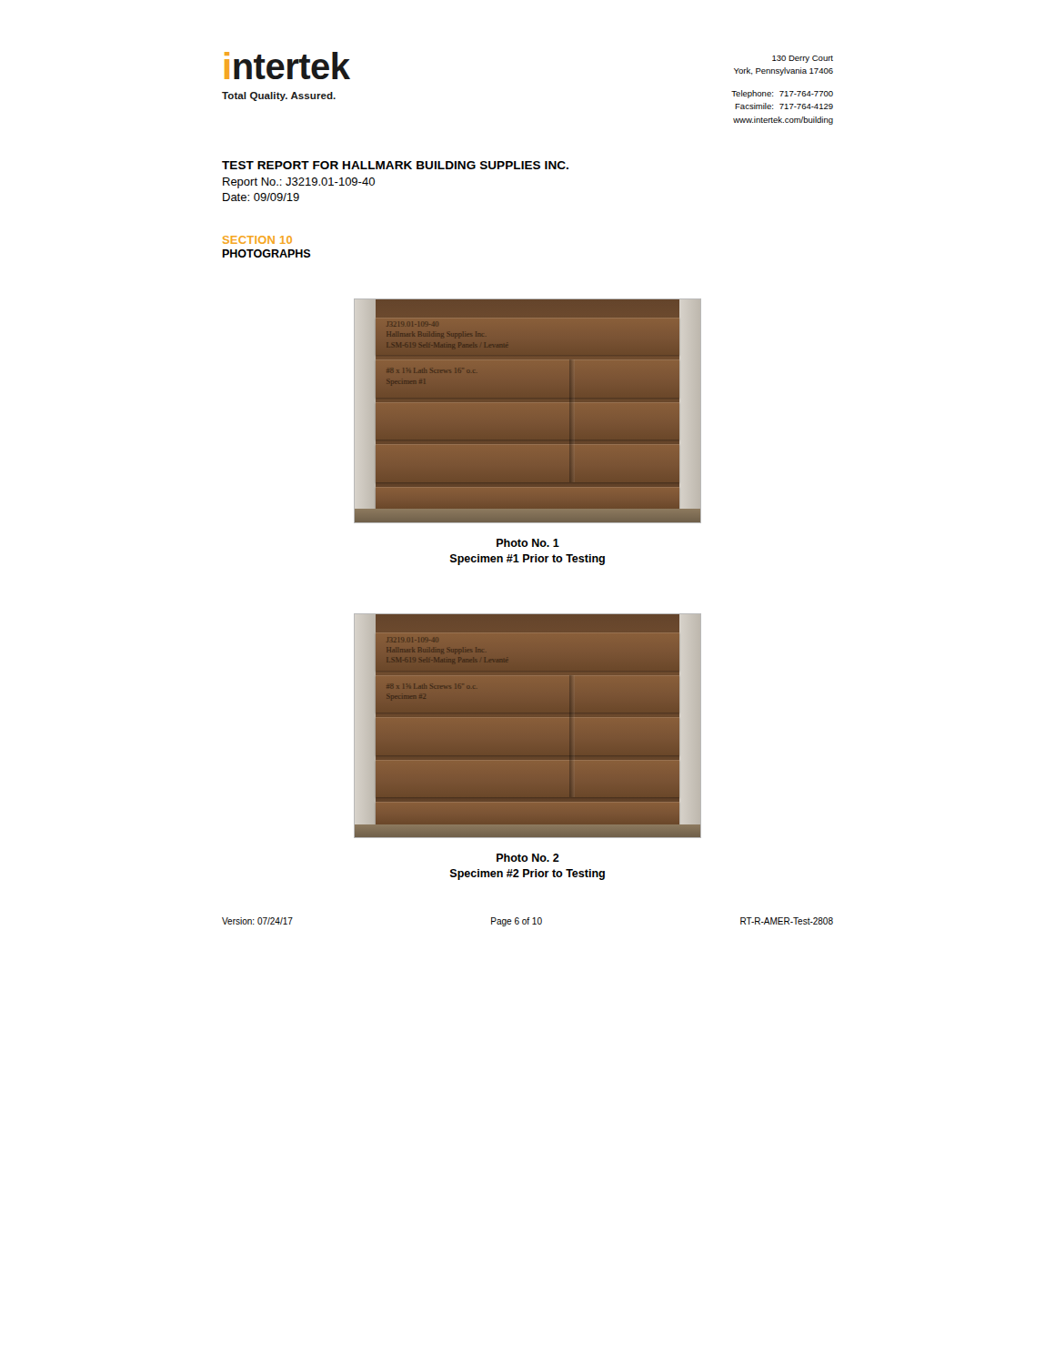intertek
Total Quality. Assured.
130 Derry Court
York, Pennsylvania 17406
| Telephone: | 717-764-7700 |
| Facsimile: | 717-764-4129 |
www.intertek.com/building
TEST REPORT FOR HALLMARK BUILDING SUPPLIES INC.
Report No.: J3219.01-109-40
Date: 09/09/19
SECTION 10
PHOTOGRAPHS
J3219.01-109-40
Hallmark Building Supplies Inc.
LSM-619 Self-Mating Panels / Levanté
#8 x 1⅝ Lath Screws 16" o.c.
Specimen #1
Photo No. 1
Specimen #1 Prior to Testing
J3219.01-109-40
Hallmark Building Supplies Inc.
LSM-619 Self-Mating Panels / Levanté
#8 x 1⅝ Lath Screws 16" o.c.
Specimen #2
Photo No. 2
Specimen #2 Prior to Testing
Version: 07/24/17
Page 6 of 10
RT-R-AMER-Test-2808